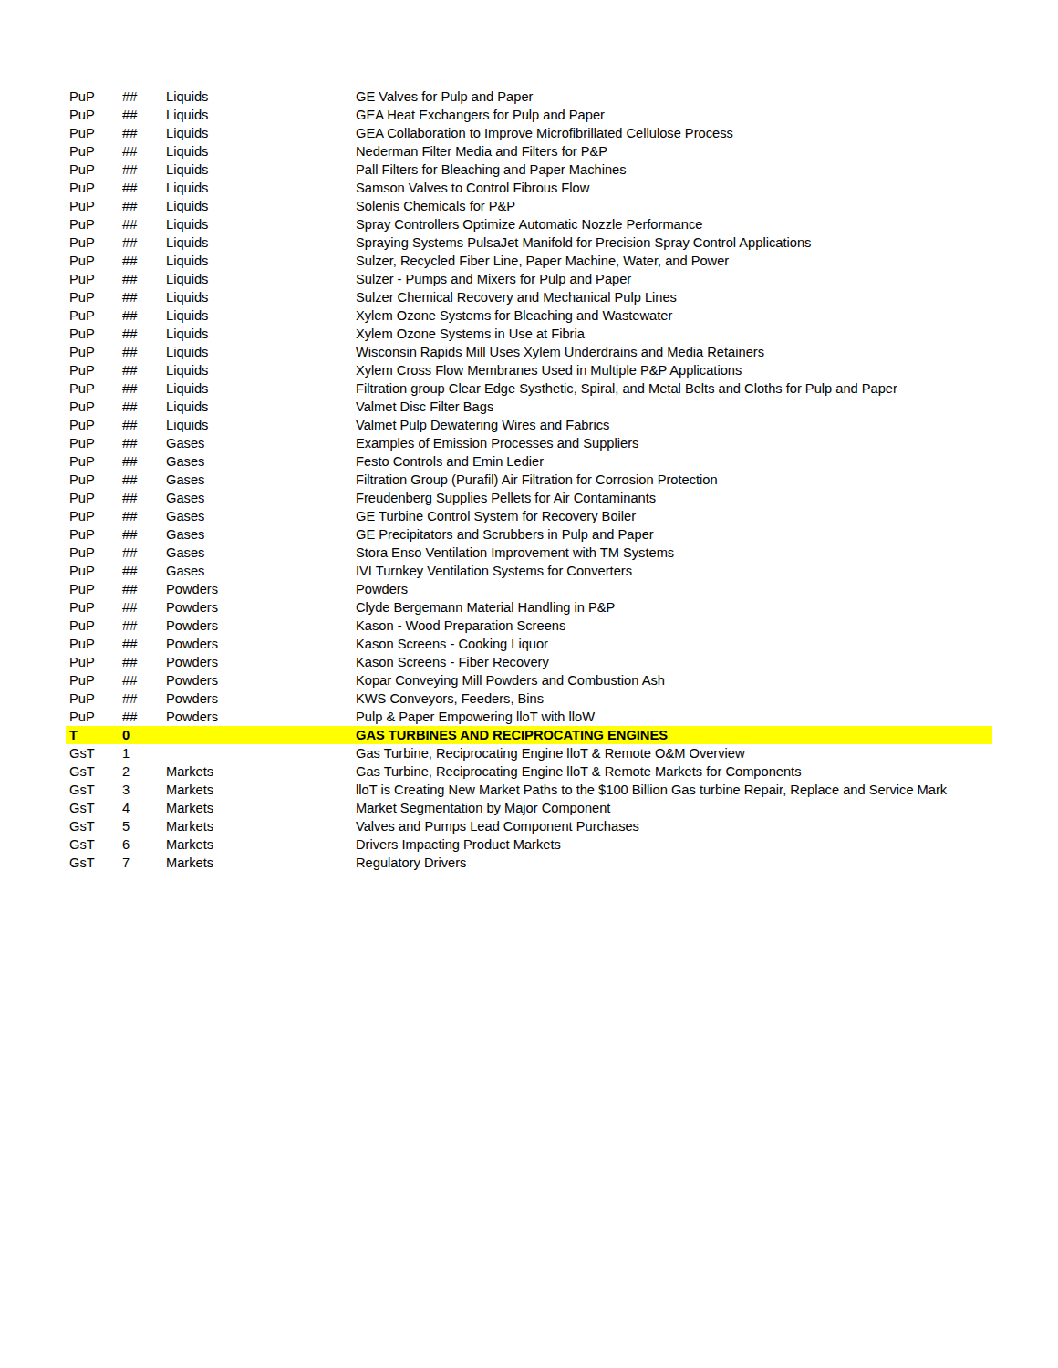| PuP | ## | Liquids | GE Valves for Pulp and Paper |
| PuP | ## | Liquids | GEA Heat Exchangers for Pulp and Paper |
| PuP | ## | Liquids | GEA Collaboration to Improve Microfibrillated Cellulose Process |
| PuP | ## | Liquids | Nederman Filter Media and Filters for P&P |
| PuP | ## | Liquids | Pall Filters for Bleaching and Paper Machines |
| PuP | ## | Liquids | Samson Valves to Control Fibrous Flow |
| PuP | ## | Liquids | Solenis Chemicals for P&P |
| PuP | ## | Liquids | Spray Controllers Optimize Automatic Nozzle Performance |
| PuP | ## | Liquids | Spraying Systems PulsaJet Manifold for Precision Spray Control Applications |
| PuP | ## | Liquids | Sulzer, Recycled Fiber Line, Paper Machine, Water, and Power |
| PuP | ## | Liquids | Sulzer - Pumps and Mixers for Pulp and Paper |
| PuP | ## | Liquids | Sulzer Chemical Recovery and Mechanical Pulp Lines |
| PuP | ## | Liquids | Xylem Ozone Systems for Bleaching and Wastewater |
| PuP | ## | Liquids | Xylem Ozone Systems in Use at Fibria |
| PuP | ## | Liquids | Wisconsin Rapids Mill Uses Xylem Underdrains and Media Retainers |
| PuP | ## | Liquids | Xylem Cross Flow Membranes Used in Multiple P&P Applications |
| PuP | ## | Liquids | Filtration group Clear Edge Systhetic, Spiral, and Metal Belts and Cloths for Pulp and Paper |
| PuP | ## | Liquids | Valmet Disc Filter Bags |
| PuP | ## | Liquids | Valmet Pulp Dewatering Wires and Fabrics |
| PuP | ## | Gases | Examples of Emission Processes and Suppliers |
| PuP | ## | Gases | Festo Controls and Emin Ledier |
| PuP | ## | Gases | Filtration Group (Purafil) Air Filtration for Corrosion Protection |
| PuP | ## | Gases | Freudenberg Supplies Pellets for Air Contaminants |
| PuP | ## | Gases | GE Turbine Control System for Recovery Boiler |
| PuP | ## | Gases | GE Precipitators and Scrubbers in Pulp and Paper |
| PuP | ## | Gases | Stora Enso Ventilation Improvement with TM Systems |
| PuP | ## | Gases | IVI Turnkey Ventilation Systems for Converters |
| PuP | ## | Powders | Powders |
| PuP | ## | Powders | Clyde Bergemann Material Handling in P&P |
| PuP | ## | Powders | Kason - Wood Preparation Screens |
| PuP | ## | Powders | Kason Screens - Cooking Liquor |
| PuP | ## | Powders | Kason Screens - Fiber Recovery |
| PuP | ## | Powders | Kopar Conveying Mill Powders and Combustion Ash |
| PuP | ## | Powders | KWS Conveyors, Feeders, Bins |
| PuP | ## | Powders | Pulp & Paper Empowering lloT with lloW |
| T | 0 | | GAS TURBINES AND RECIPROCATING ENGINES |
| GsT | 1 | | Gas Turbine, Reciprocating Engine lloT & Remote O&M Overview |
| GsT | 2 | Markets | Gas Turbine, Reciprocating Engine lloT & Remote Markets for Components |
| GsT | 3 | Markets | lloT is Creating New Market Paths to the $100 Billion Gas turbine Repair, Replace and Service Mark |
| GsT | 4 | Markets | Market Segmentation by Major Component |
| GsT | 5 | Markets | Valves and Pumps Lead Component Purchases |
| GsT | 6 | Markets | Drivers Impacting Product Markets |
| GsT | 7 | Markets | Regulatory Drivers |